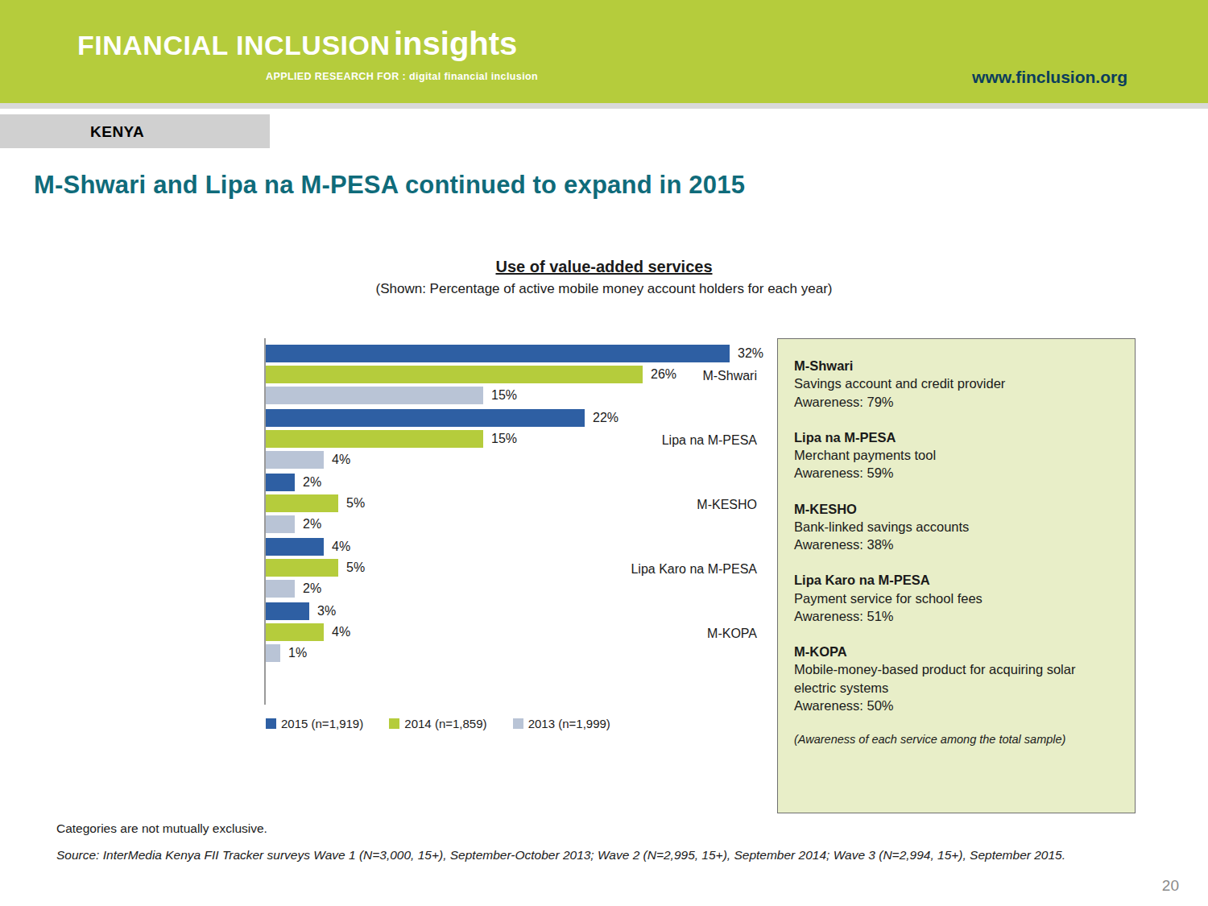FINANCIAL INCLUSION insights
APPLIED RESEARCH FOR : digital financial inclusion
www.finclusion.org
KENYA
M-Shwari and Lipa na M-PESA continued to expand in 2015
Use of value-added services
(Shown: Percentage of active mobile money account holders for each year)
M-Shwari
32%
26%
15%
Lipa na M-PESA
22%
15%
4%
M-KESHO
2%
5%
2%
Lipa Karo na M-PESA
4%
5%
2%
M-KOPA
3%
4%
1%
2015 (n=1,919) 2014 (n=1,859) 2013 (n=1,999)
M-Shwari
Savings account and credit provider
Awareness: 79%
Lipa na M-PESA
Merchant payments tool
Awareness: 59%
M-KESHO
Bank-linked savings accounts
Awareness: 38%
Lipa Karo na M-PESA
Payment service for school fees
Awareness: 51%
M-KOPA
Mobile-money-based product for acquiring solar electric systems
Awareness: 50%
(Awareness of each service among the total sample)
Categories are not mutually exclusive.
Source: InterMedia Kenya FII Tracker surveys Wave 1 (N=3,000, 15+), September-October 2013; Wave 2 (N=2,995, 15+), September 2014; Wave 3 (N=2,994, 15+), September 2015.
20